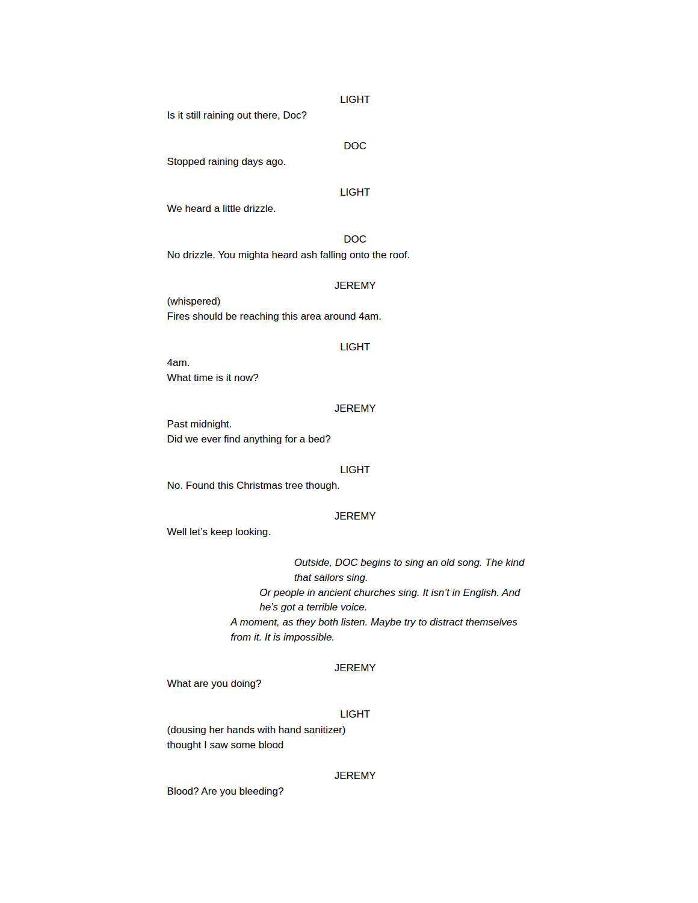LIGHT
Is it still raining out there, Doc?
DOC
Stopped raining days ago.
LIGHT
We heard a little drizzle.
DOC
No drizzle. You mighta heard ash falling onto the roof.
JEREMY
(whispered)
Fires should be reaching this area around 4am.
LIGHT
4am.
What time is it now?
JEREMY
Past midnight.
Did we ever find anything for a bed?
LIGHT
No. Found this Christmas tree though.
JEREMY
Well let’s keep looking.
Outside, DOC begins to sing an old song. The kind that sailors sing.
Or people in ancient churches sing. It isn’t in English. And he’s got a terrible voice.
A moment, as they both listen. Maybe try to distract themselves from it. It is impossible.
JEREMY
What are you doing?
LIGHT
(dousing her hands with hand sanitizer)
thought I saw some blood
JEREMY
Blood? Are you bleeding?